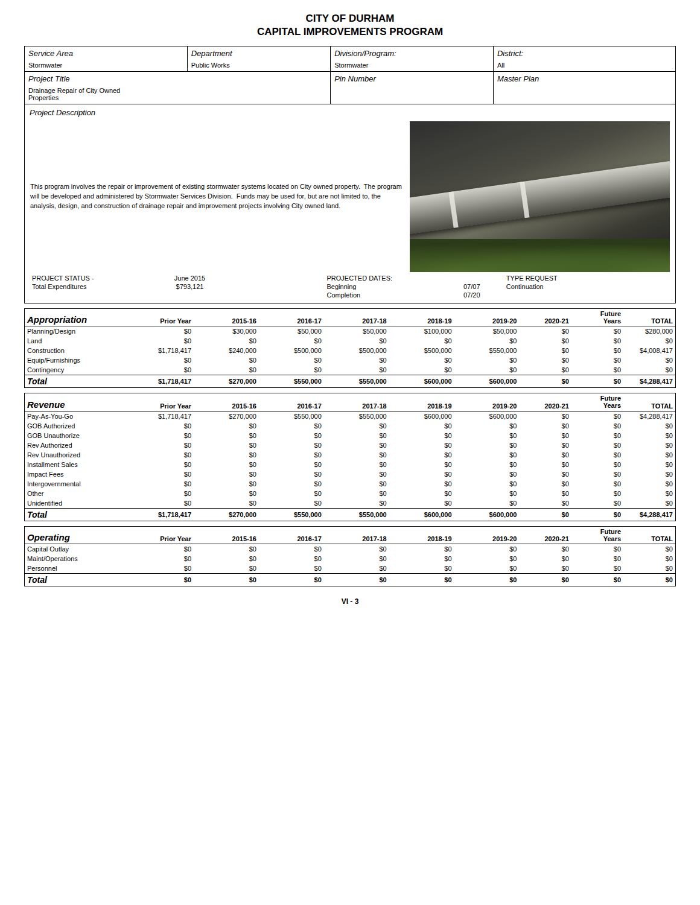CITY OF DURHAM
CAPITAL IMPROVEMENTS PROGRAM
| Service Area Stormwater | Department Public Works | Division/Program: Stormwater | District: All |
| Project Title Drainage Repair of City Owned Properties | Pin Number | Master Plan |
Project Description
| This program involves the repair or improvement of existing stormwater systems located on City owned property. The program will be developed and administered by Stormwater Services Division. Funds may be used for, but are not limited to, the analysis, design, and construction of drainage repair and improvement projects involving City owned land. | |
| PROJECT STATUS - | June 2015 | | PROJECTED DATES: | | TYPE REQUEST | |
| Total Expenditures | $793,121 | | Beginning | 07/07 | Continuation | |
| | | | Completion | 07/20 | | |
| Appropriation | Prior Year | 2015-16 | 2016-17 | 2017-18 | 2018-19 | 2019-20 | 2020-21 | Future Years | TOTAL |
| --- | --- | --- | --- | --- | --- | --- | --- | --- | --- |
| Planning/Design | $0 | $30,000 | $50,000 | $50,000 | $100,000 | $50,000 | $0 | $0 | $280,000 |
| Land | $0 | $0 | $0 | $0 | $0 | $0 | $0 | $0 | $0 |
| Construction | $1,718,417 | $240,000 | $500,000 | $500,000 | $500,000 | $550,000 | $0 | $0 | $4,008,417 |
| Equip/Furnishings | $0 | $0 | $0 | $0 | $0 | $0 | $0 | $0 | $0 |
| Contingency | $0 | $0 | $0 | $0 | $0 | $0 | $0 | $0 | $0 |
| Total | $1,718,417 | $270,000 | $550,000 | $550,000 | $600,000 | $600,000 | $0 | $0 | $4,288,417 |
| Revenue | Prior Year | 2015-16 | 2016-17 | 2017-18 | 2018-19 | 2019-20 | 2020-21 | Future Years | TOTAL |
| --- | --- | --- | --- | --- | --- | --- | --- | --- | --- |
| Pay-As-You-Go | $1,718,417 | $270,000 | $550,000 | $550,000 | $600,000 | $600,000 | $0 | $0 | $4,288,417 |
| GOB Authorized | $0 | $0 | $0 | $0 | $0 | $0 | $0 | $0 | $0 |
| GOB Unauthorize | $0 | $0 | $0 | $0 | $0 | $0 | $0 | $0 | $0 |
| Rev Authorized | $0 | $0 | $0 | $0 | $0 | $0 | $0 | $0 | $0 |
| Rev Unauthorized | $0 | $0 | $0 | $0 | $0 | $0 | $0 | $0 | $0 |
| Installment Sales | $0 | $0 | $0 | $0 | $0 | $0 | $0 | $0 | $0 |
| Impact Fees | $0 | $0 | $0 | $0 | $0 | $0 | $0 | $0 | $0 |
| Intergovernmental | $0 | $0 | $0 | $0 | $0 | $0 | $0 | $0 | $0 |
| Other | $0 | $0 | $0 | $0 | $0 | $0 | $0 | $0 | $0 |
| Unidentified | $0 | $0 | $0 | $0 | $0 | $0 | $0 | $0 | $0 |
| Total | $1,718,417 | $270,000 | $550,000 | $550,000 | $600,000 | $600,000 | $0 | $0 | $4,288,417 |
| Operating | Prior Year | 2015-16 | 2016-17 | 2017-18 | 2018-19 | 2019-20 | 2020-21 | Future Years | TOTAL |
| --- | --- | --- | --- | --- | --- | --- | --- | --- | --- |
| Capital Outlay | $0 | $0 | $0 | $0 | $0 | $0 | $0 | $0 | $0 |
| Maint/Operations | $0 | $0 | $0 | $0 | $0 | $0 | $0 | $0 | $0 |
| Personnel | $0 | $0 | $0 | $0 | $0 | $0 | $0 | $0 | $0 |
| Total | $0 | $0 | $0 | $0 | $0 | $0 | $0 | $0 | $0 |
VI - 3